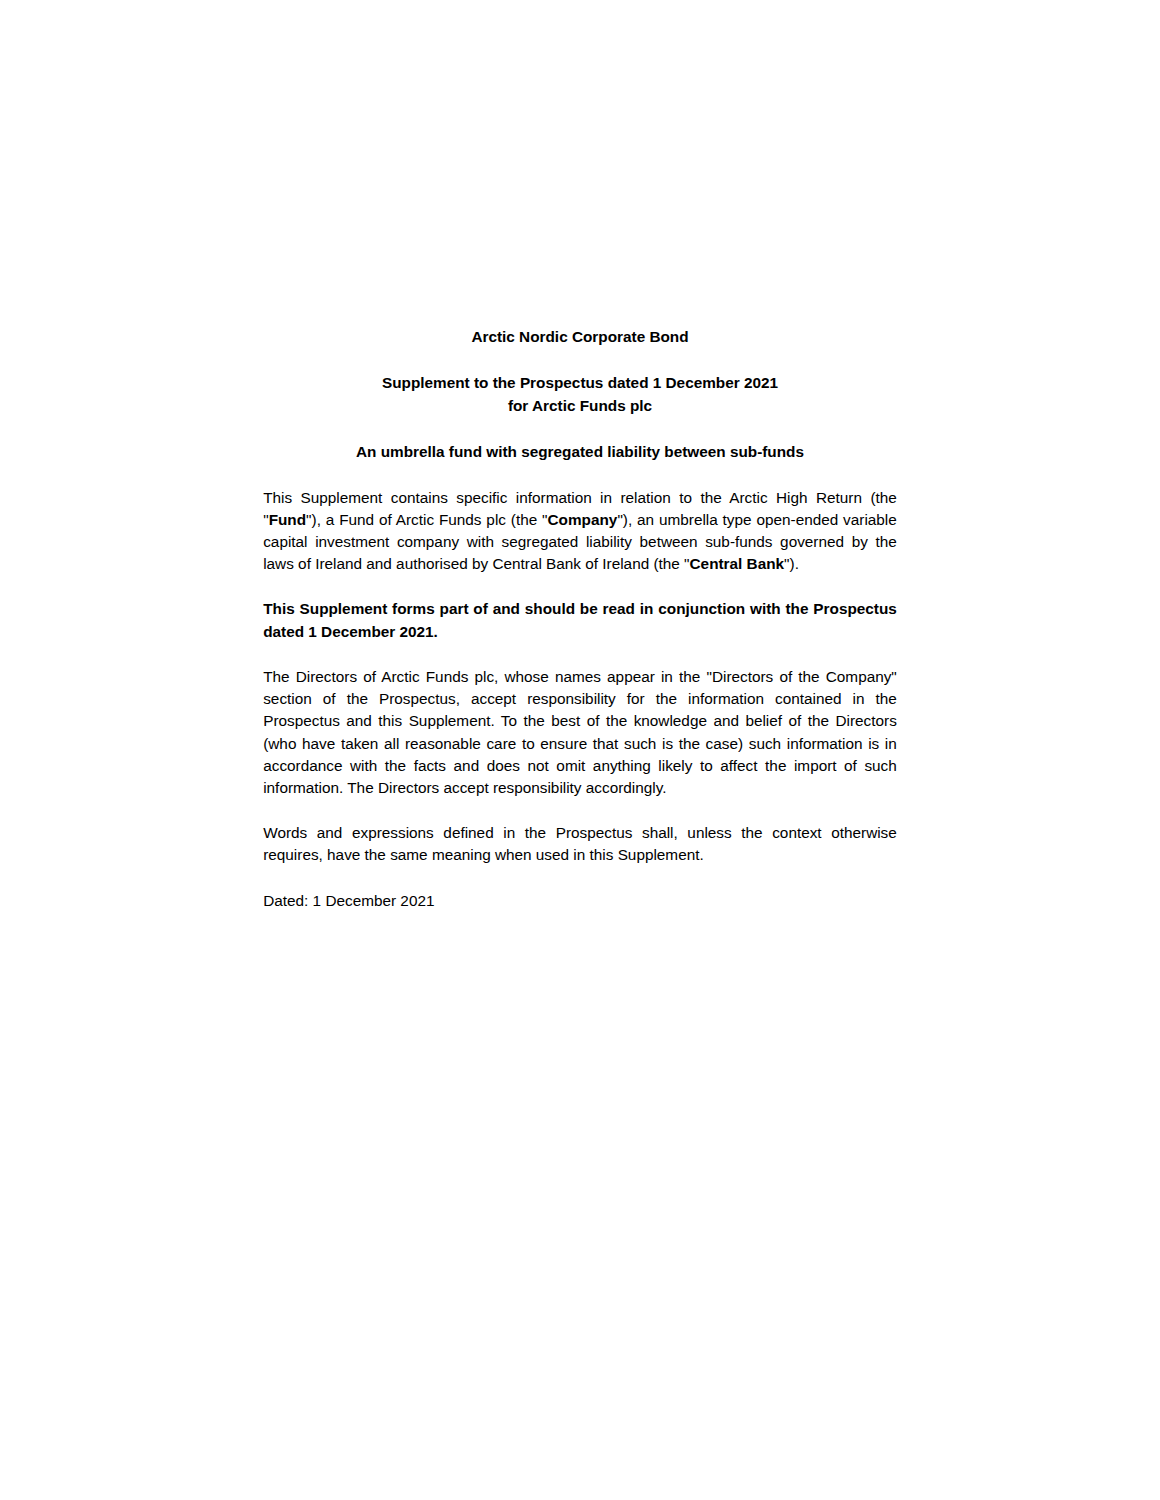Arctic Nordic Corporate Bond
Supplement to the Prospectus dated 1 December 2021
for Arctic Funds plc
An umbrella fund with segregated liability between sub-funds
This Supplement contains specific information in relation to the Arctic High Return (the "Fund"), a Fund of Arctic Funds plc (the "Company"), an umbrella type open-ended variable capital investment company with segregated liability between sub-funds governed by the laws of Ireland and authorised by Central Bank of Ireland (the "Central Bank").
This Supplement forms part of and should be read in conjunction with the Prospectus dated 1 December 2021.
The Directors of Arctic Funds plc, whose names appear in the "Directors of the Company" section of the Prospectus, accept responsibility for the information contained in the Prospectus and this Supplement. To the best of the knowledge and belief of the Directors (who have taken all reasonable care to ensure that such is the case) such information is in accordance with the facts and does not omit anything likely to affect the import of such information. The Directors accept responsibility accordingly.
Words and expressions defined in the Prospectus shall, unless the context otherwise requires, have the same meaning when used in this Supplement.
Dated: 1 December 2021